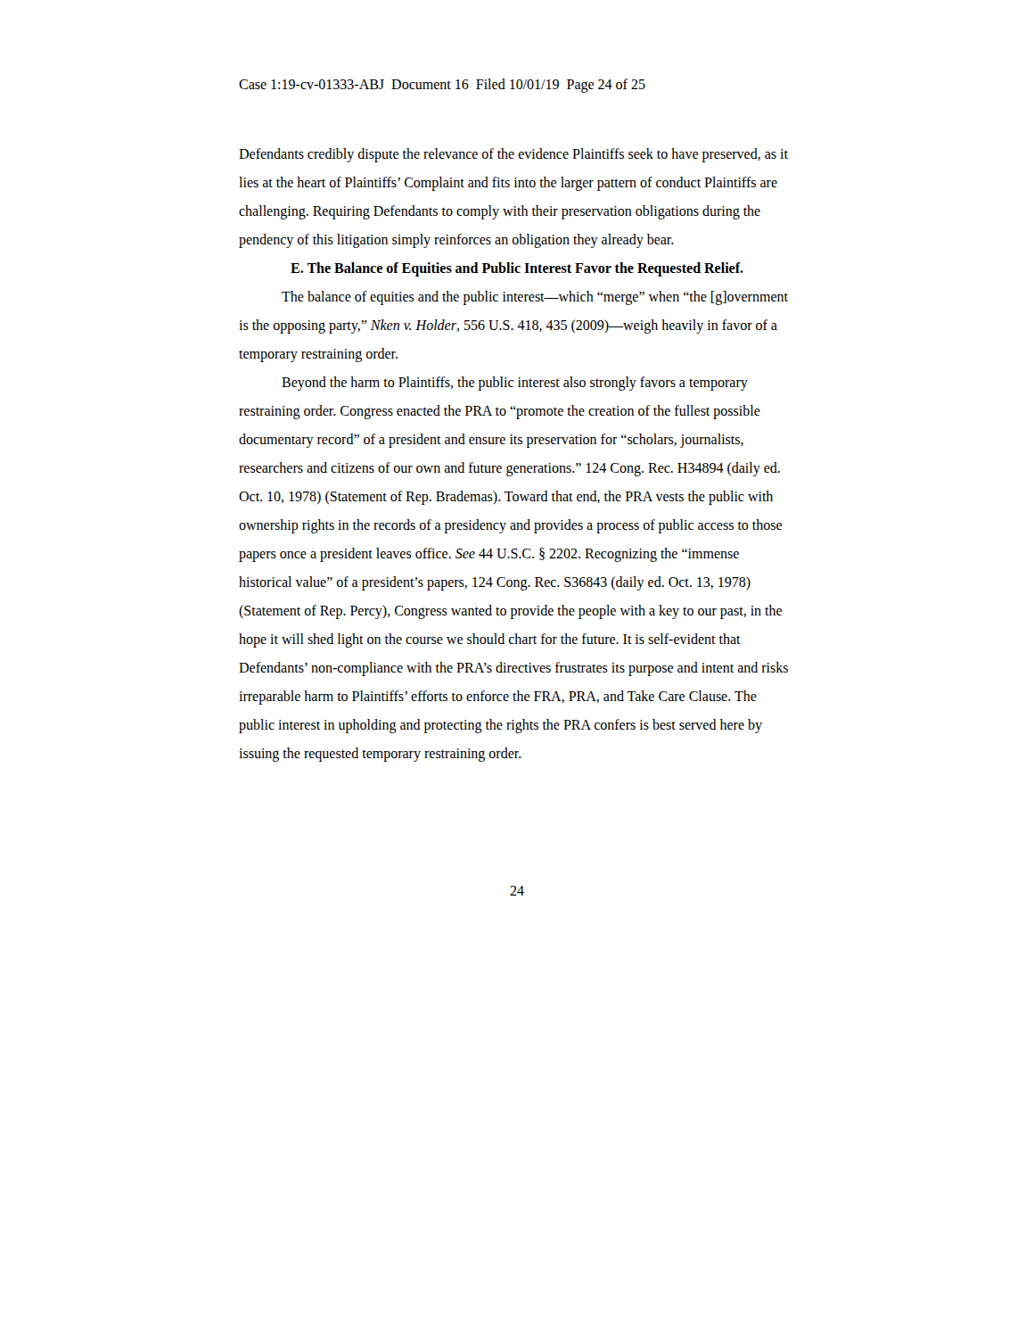Case 1:19-cv-01333-ABJ Document 16 Filed 10/01/19 Page 24 of 25
Defendants credibly dispute the relevance of the evidence Plaintiffs seek to have preserved, as it lies at the heart of Plaintiffs’ Complaint and fits into the larger pattern of conduct Plaintiffs are challenging. Requiring Defendants to comply with their preservation obligations during the pendency of this litigation simply reinforces an obligation they already bear.
E. The Balance of Equities and Public Interest Favor the Requested Relief.
The balance of equities and the public interest—which “merge” when “the [g]overnment is the opposing party,” Nken v. Holder, 556 U.S. 418, 435 (2009)—weigh heavily in favor of a temporary restraining order.
Beyond the harm to Plaintiffs, the public interest also strongly favors a temporary restraining order. Congress enacted the PRA to “promote the creation of the fullest possible documentary record” of a president and ensure its preservation for “scholars, journalists, researchers and citizens of our own and future generations.” 124 Cong. Rec. H34894 (daily ed. Oct. 10, 1978) (Statement of Rep. Brademas). Toward that end, the PRA vests the public with ownership rights in the records of a presidency and provides a process of public access to those papers once a president leaves office. See 44 U.S.C. § 2202. Recognizing the “immense historical value” of a president’s papers, 124 Cong. Rec. S36843 (daily ed. Oct. 13, 1978) (Statement of Rep. Percy), Congress wanted to provide the people with a key to our past, in the hope it will shed light on the course we should chart for the future. It is self-evident that Defendants’ non-compliance with the PRA’s directives frustrates its purpose and intent and risks irreparable harm to Plaintiffs’ efforts to enforce the FRA, PRA, and Take Care Clause. The public interest in upholding and protecting the rights the PRA confers is best served here by issuing the requested temporary restraining order.
24